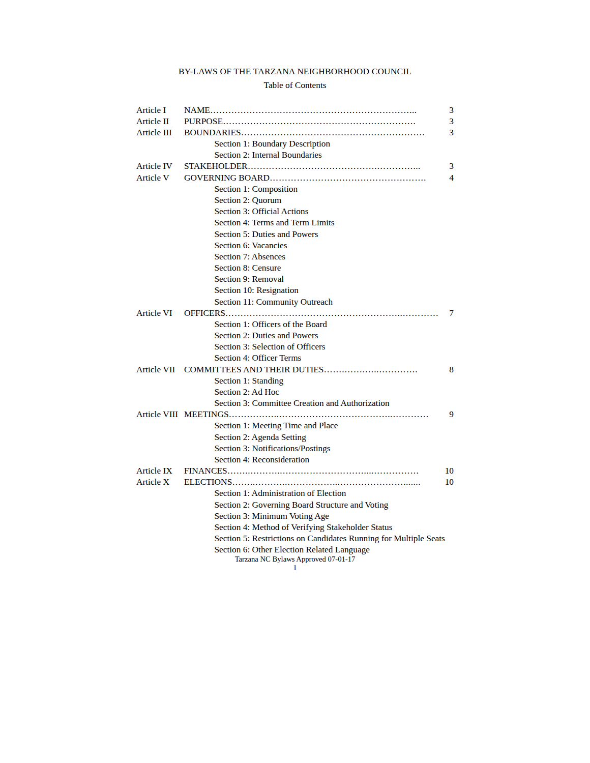BY-LAWS OF THE TARZANA NEIGHBORHOOD COUNCIL
Table of Contents
| Article I | NAME …………………………………………………………... | 3 |
| Article II | PURPOSE ………………………………………………………. | 3 |
| Article III | BOUNDARIES ……………………………………………………. | 3 |
| | Section 1: Boundary Description Section 2: Internal Boundaries |
| Article IV | STAKEHOLDER …………………………………….…………... | 3 |
| Article V | GOVERNING BOARD ……………………………………………. | 4 |
| | Section 1: Composition Section 2: Quorum Section 3: Official Actions Section 4: Terms and Term Limits Section 5: Duties and Powers Section 6: Vacancies Section 7: Absences Section 8: Censure Section 9: Removal Section 10: Resignation Section 11: Community Outreach |
| Article VI | OFFICERS …………………………………………………..………… | 7 |
| | Section 1: Officers of the Board Section 2: Duties and Powers Section 3: Selection of Officers Section 4: Officer Terms |
| Article VII | COMMITTEES AND THEIR DUTIES …….…….…..…………. | 8 |
| | Section 1: Standing Section 2: Ad Hoc Section 3: Committee Creation and Authorization |
| Article VIII | MEETINGS ……………..………………………………..………… | 9 |
| | Section 1: Meeting Time and Place Section 2: Agenda Setting Section 3: Notifications/Postings Section 4: Reconsideration |
| Article IX | FINANCES ……..………..………………………....…………… | 10 |
| Article X | ELECTIONS ……..………..……………...…………………....... | 10 |
| | Section 1: Administration of Election Section 2: Governing Board Structure and Voting Section 3: Minimum Voting Age Section 4: Method of Verifying Stakeholder Status Section 5: Restrictions on Candidates Running for Multiple Seats Section 6: Other Election Related Language |
Tarzana NC Bylaws Approved 07-01-17 1